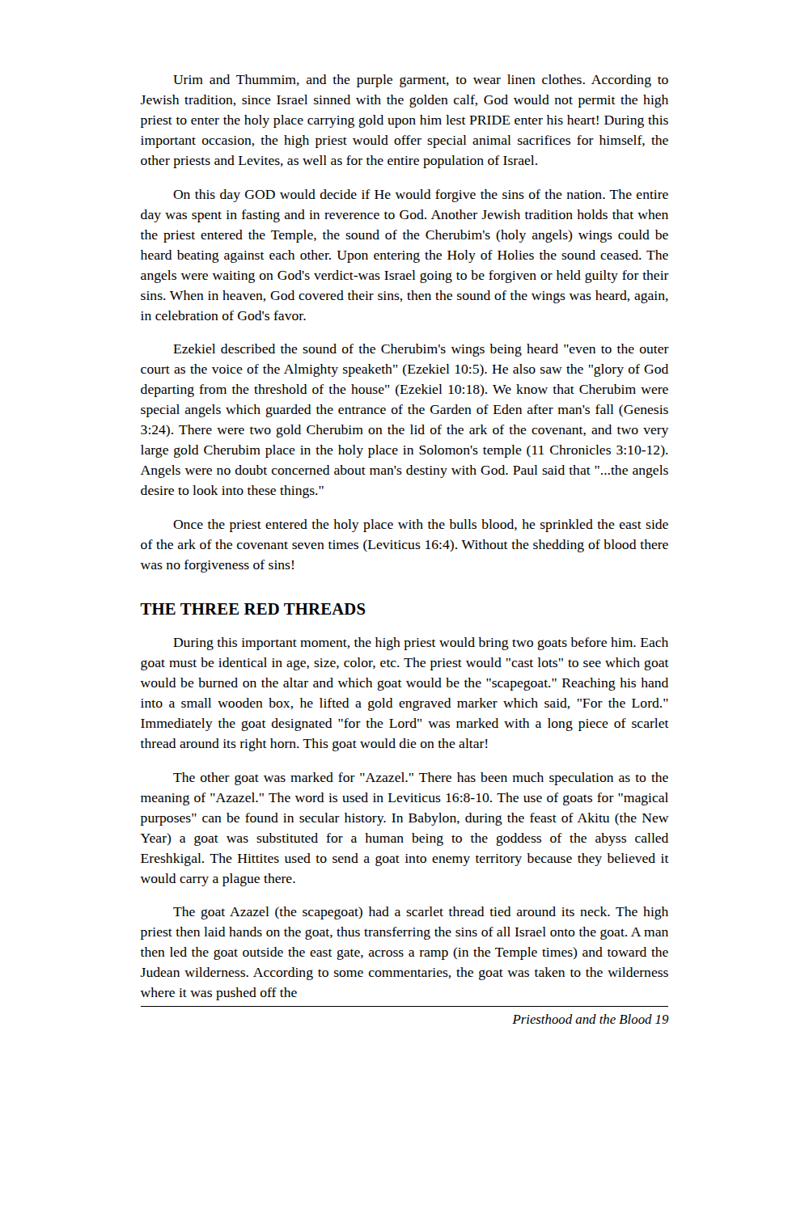Urim and Thummim, and the purple garment, to wear linen clothes. According to Jewish tradition, since Israel sinned with the golden calf, God would not permit the high priest to enter the holy place carrying gold upon him lest PRIDE enter his heart! During this important occasion, the high priest would offer special animal sacrifices for himself, the other priests and Levites, as well as for the entire population of Israel.
On this day GOD would decide if He would forgive the sins of the nation. The entire day was spent in fasting and in reverence to God. Another Jewish tradition holds that when the priest entered the Temple, the sound of the Cherubim's (holy angels) wings could be heard beating against each other. Upon entering the Holy of Holies the sound ceased. The angels were waiting on God's verdict-was Israel going to be forgiven or held guilty for their sins. When in heaven, God covered their sins, then the sound of the wings was heard, again, in celebration of God's favor.
Ezekiel described the sound of the Cherubim's wings being heard "even to the outer court as the voice of the Almighty speaketh" (Ezekiel 10:5). He also saw the "glory of God departing from the threshold of the house" (Ezekiel 10:18). We know that Cherubim were special angels which guarded the entrance of the Garden of Eden after man's fall (Genesis 3:24). There were two gold Cherubim on the lid of the ark of the covenant, and two very large gold Cherubim place in the holy place in Solomon's temple (11 Chronicles 3:10-12). Angels were no doubt concerned about man's destiny with God. Paul said that "...the angels desire to look into these things."
Once the priest entered the holy place with the bulls blood, he sprinkled the east side of the ark of the covenant seven times (Leviticus 16:4). Without the shedding of blood there was no forgiveness of sins!
THE THREE RED THREADS
During this important moment, the high priest would bring two goats before him. Each goat must be identical in age, size, color, etc. The priest would "cast lots" to see which goat would be burned on the altar and which goat would be the "scapegoat." Reaching his hand into a small wooden box, he lifted a gold engraved marker which said, "For the Lord." Immediately the goat designated "for the Lord" was marked with a long piece of scarlet thread around its right horn. This goat would die on the altar!
The other goat was marked for "Azazel." There has been much speculation as to the meaning of "Azazel." The word is used in Leviticus 16:8-10. The use of goats for "magical purposes" can be found in secular history. In Babylon, during the feast of Akitu (the New Year) a goat was substituted for a human being to the goddess of the abyss called Ereshkigal. The Hittites used to send a goat into enemy territory because they believed it would carry a plague there.
The goat Azazel (the scapegoat) had a scarlet thread tied around its neck. The high priest then laid hands on the goat, thus transferring the sins of all Israel onto the goat. A man then led the goat outside the east gate, across a ramp (in the Temple times) and toward the Judean wilderness. According to some commentaries, the goat was taken to the wilderness where it was pushed off the
Priesthood and the Blood 19